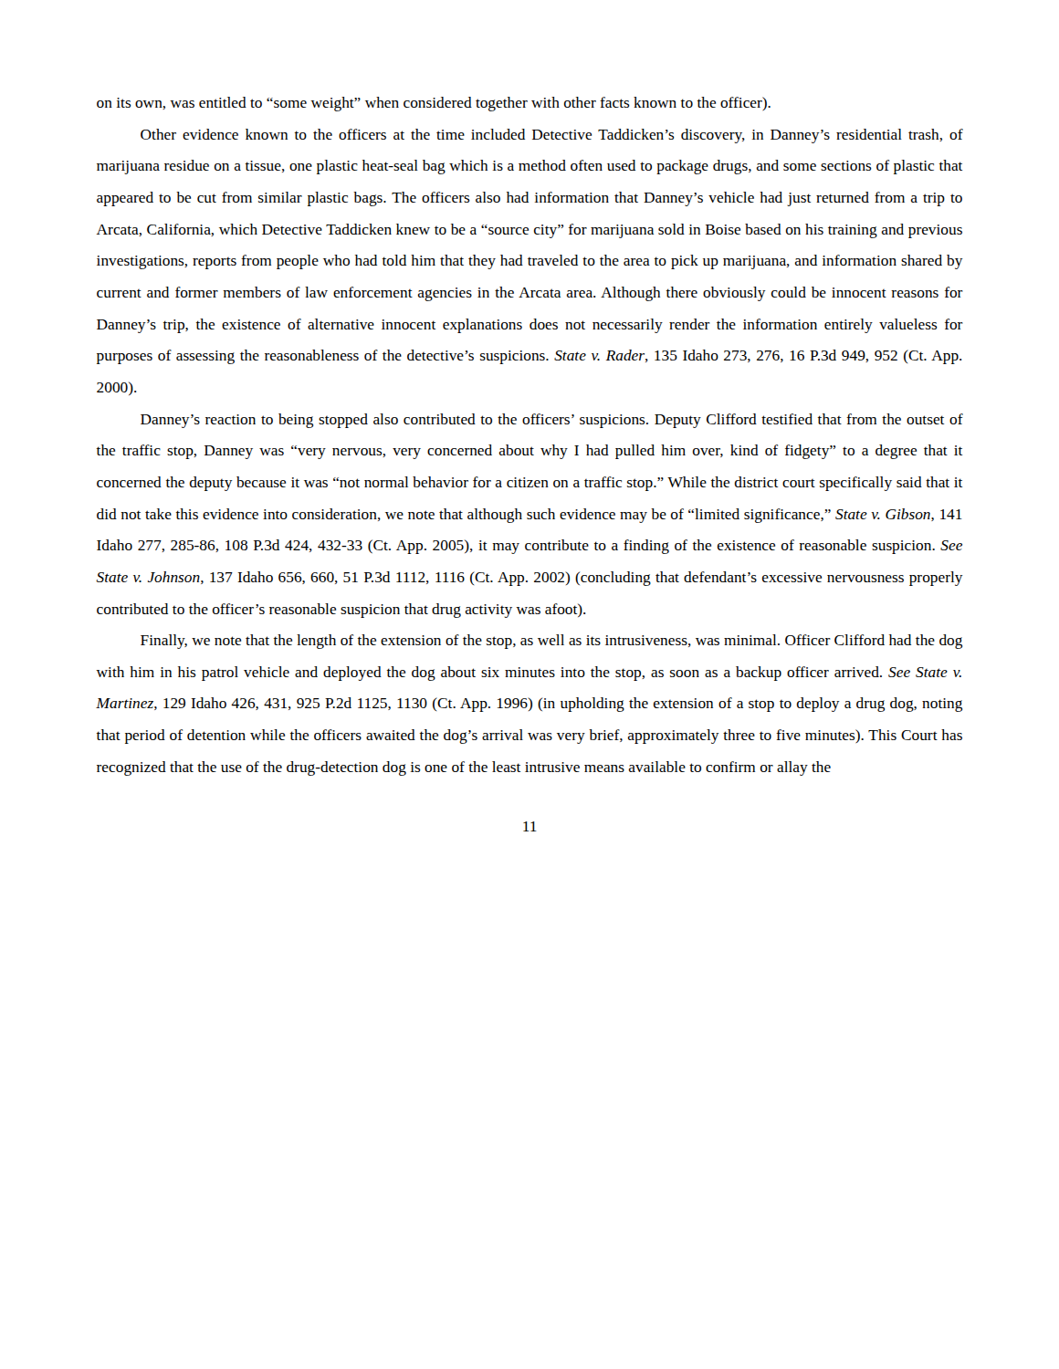on its own, was entitled to “some weight” when considered together with other facts known to the officer).
Other evidence known to the officers at the time included Detective Taddicken’s discovery, in Danney’s residential trash, of marijuana residue on a tissue, one plastic heat-seal bag which is a method often used to package drugs, and some sections of plastic that appeared to be cut from similar plastic bags. The officers also had information that Danney’s vehicle had just returned from a trip to Arcata, California, which Detective Taddicken knew to be a “source city” for marijuana sold in Boise based on his training and previous investigations, reports from people who had told him that they had traveled to the area to pick up marijuana, and information shared by current and former members of law enforcement agencies in the Arcata area. Although there obviously could be innocent reasons for Danney’s trip, the existence of alternative innocent explanations does not necessarily render the information entirely valueless for purposes of assessing the reasonableness of the detective’s suspicions. State v. Rader, 135 Idaho 273, 276, 16 P.3d 949, 952 (Ct. App. 2000).
Danney’s reaction to being stopped also contributed to the officers’ suspicions. Deputy Clifford testified that from the outset of the traffic stop, Danney was “very nervous, very concerned about why I had pulled him over, kind of fidgety” to a degree that it concerned the deputy because it was “not normal behavior for a citizen on a traffic stop.” While the district court specifically said that it did not take this evidence into consideration, we note that although such evidence may be of “limited significance,” State v. Gibson, 141 Idaho 277, 285-86, 108 P.3d 424, 432-33 (Ct. App. 2005), it may contribute to a finding of the existence of reasonable suspicion. See State v. Johnson, 137 Idaho 656, 660, 51 P.3d 1112, 1116 (Ct. App. 2002) (concluding that defendant’s excessive nervousness properly contributed to the officer’s reasonable suspicion that drug activity was afoot).
Finally, we note that the length of the extension of the stop, as well as its intrusiveness, was minimal. Officer Clifford had the dog with him in his patrol vehicle and deployed the dog about six minutes into the stop, as soon as a backup officer arrived. See State v. Martinez, 129 Idaho 426, 431, 925 P.2d 1125, 1130 (Ct. App. 1996) (in upholding the extension of a stop to deploy a drug dog, noting that period of detention while the officers awaited the dog’s arrival was very brief, approximately three to five minutes). This Court has recognized that the use of the drug-detection dog is one of the least intrusive means available to confirm or allay the
11